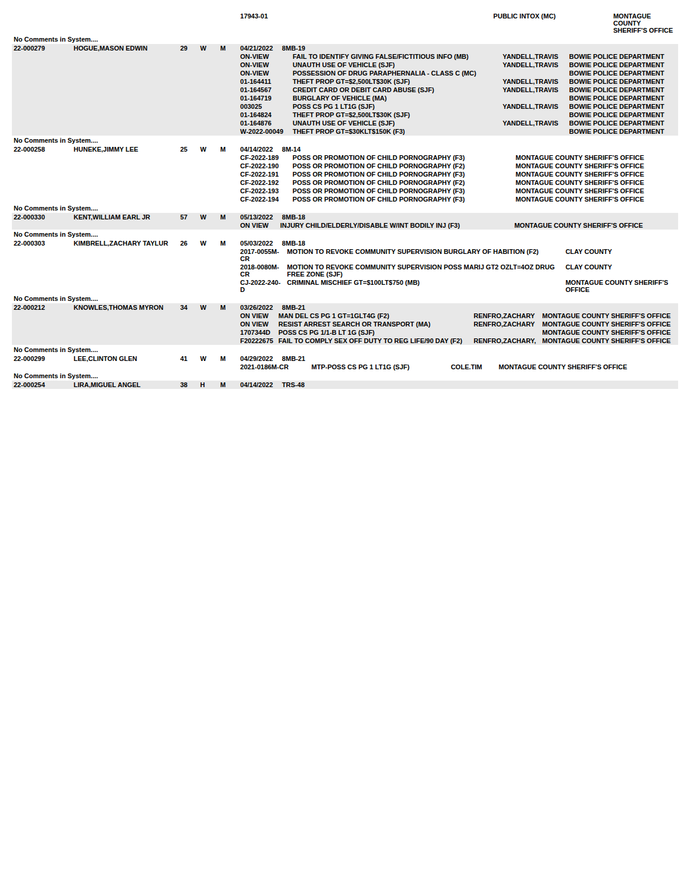| | | | | | 17943-01 | | PUBLIC INTOX (MC) | MONTAGUE COUNTY SHERIFF'S OFFICE |
| No Comments in System.... |
| 22-000279 | HOGUE,MASON EDWIN | 29 | W | M | 04/21/2022 8MB-19 | | |
| | | | | | ON-VIEW | FAIL TO IDENTIFY GIVING FALSE/FICTITIOUS INFO (MB) | YANDELL,TRAVIS | BOWIE POLICE DEPARTMENT |
| | | | | | ON-VIEW | UNAUTH USE OF VEHICLE (SJF) | YANDELL,TRAVIS | BOWIE POLICE DEPARTMENT |
| | | | | | ON-VIEW | POSSESSION OF DRUG PARAPHERNALIA - CLASS C (MC) | | BOWIE POLICE DEPARTMENT |
| | | | | | 01-164411 | THEFT PROP GT=$2,500LT$30K (SJF) | YANDELL,TRAVIS | BOWIE POLICE DEPARTMENT |
| | | | | | 01-164567 | CREDIT CARD OR DEBIT CARD ABUSE (SJF) | YANDELL,TRAVIS | BOWIE POLICE DEPARTMENT |
| | | | | | 01-164719 | BURGLARY OF VEHICLE (MA) | | BOWIE POLICE DEPARTMENT |
| | | | | | 003025 | POSS CS PG 1 LT1G (SJF) | YANDELL,TRAVIS | BOWIE POLICE DEPARTMENT |
| | | | | | 01-164824 | THEFT PROP GT=$2,500LT$30K (SJF) | | BOWIE POLICE DEPARTMENT |
| | | | | | 01-164876 | UNAUTH USE OF VEHICLE (SJF) | YANDELL,TRAVIS | BOWIE POLICE DEPARTMENT |
| | | | | | W-2022-00049 | THEFT PROP GT=$30KLT$150K (F3) | | BOWIE POLICE DEPARTMENT |
| No Comments in System.... |
| 22-000258 | HUNEKE,JIMMY LEE | 25 | W | M | 04/14/2022 8M-14 | | |
| | | | | | CF-2022-189 | POSS OR PROMOTION OF CHILD PORNOGRAPHY (F3) | | MONTAGUE COUNTY SHERIFF'S OFFICE |
| | | | | | CF-2022-190 | POSS OR PROMOTION OF CHILD PORNOGRAPHY (F2) | | MONTAGUE COUNTY SHERIFF'S OFFICE |
| | | | | | CF-2022-191 | POSS OR PROMOTION OF CHILD PORNOGRAPHY (F3) | | MONTAGUE COUNTY SHERIFF'S OFFICE |
| | | | | | CF-2022-192 | POSS OR PROMOTION OF CHILD PORNOGRAPHY (F2) | | MONTAGUE COUNTY SHERIFF'S OFFICE |
| | | | | | CF-2022-193 | POSS OR PROMOTION OF CHILD PORNOGRAPHY (F3) | | MONTAGUE COUNTY SHERIFF'S OFFICE |
| | | | | | CF-2022-194 | POSS OR PROMOTION OF CHILD PORNOGRAPHY (F3) | | MONTAGUE COUNTY SHERIFF'S OFFICE |
| No Comments in System.... |
| 22-000330 | KENT,WILLIAM EARL JR | 57 | W | M | 05/13/2022 8MB-18 | | |
| | | | | | ON VIEW | INJURY CHILD/ELDERLY/DISABLE W/INT BODILY INJ (F3) | | MONTAGUE COUNTY SHERIFF'S OFFICE |
| No Comments in System.... |
| 22-000303 | KIMBRELL,ZACHARY TAYLUR | 26 | W | M | 05/03/2022 8MB-18 | | |
| | | | | | 2017-0055M-CR | MOTION TO REVOKE COMMUNITY SUPERVISION BURGLARY OF HABITION (F2) | | CLAY COUNTY |
| | | | | | 2018-0080M-CR | MOTION TO REVOKE COMMUNITY SUPERVISION POSS MARIJ GT2 OZLT=4OZ DRUG FREE ZONE (SJF) | | CLAY COUNTY |
| | | | | | CJ-2022-240-D | CRIMINAL MISCHIEF GT=$100LT$750 (MB) | | MONTAGUE COUNTY SHERIFF'S OFFICE |
| No Comments in System.... |
| 22-000212 | KNOWLES,THOMAS MYRON | 34 | W | M | 03/26/2022 8MB-21 | | |
| | | | | | ON VIEW | MAN DEL CS PG 1 GT=1GLT4G (F2) | RENFRO,ZACHARY | MONTAGUE COUNTY SHERIFF'S OFFICE |
| | | | | | ON VIEW | RESIST ARREST SEARCH OR TRANSPORT (MA) | RENFRO,ZACHARY | MONTAGUE COUNTY SHERIFF'S OFFICE |
| | | | | | 1707344D | POSS CS PG 1/1-B LT 1G (SJF) | | MONTAGUE COUNTY SHERIFF'S OFFICE |
| | | | | | F20222675 | FAIL TO COMPLY SEX OFF DUTY TO REG LIFE/90 DAY (F2) | RENFRO,ZACHARY, | MONTAGUE COUNTY SHERIFF'S OFFICE |
| No Comments in System.... |
| 22-000299 | LEE,CLINTON GLEN | 41 | W | M | 04/29/2022 8MB-21 | | |
| | | | | | 2021-0186M-CR | MTP-POSS CS PG 1 LT1G (SJF) | COLE.TIM | MONTAGUE COUNTY SHERIFF'S OFFICE |
| No Comments in System.... |
| 22-000254 | LIRA,MIGUEL ANGEL | 38 | H | M | 04/14/2022 TRS-48 | | |